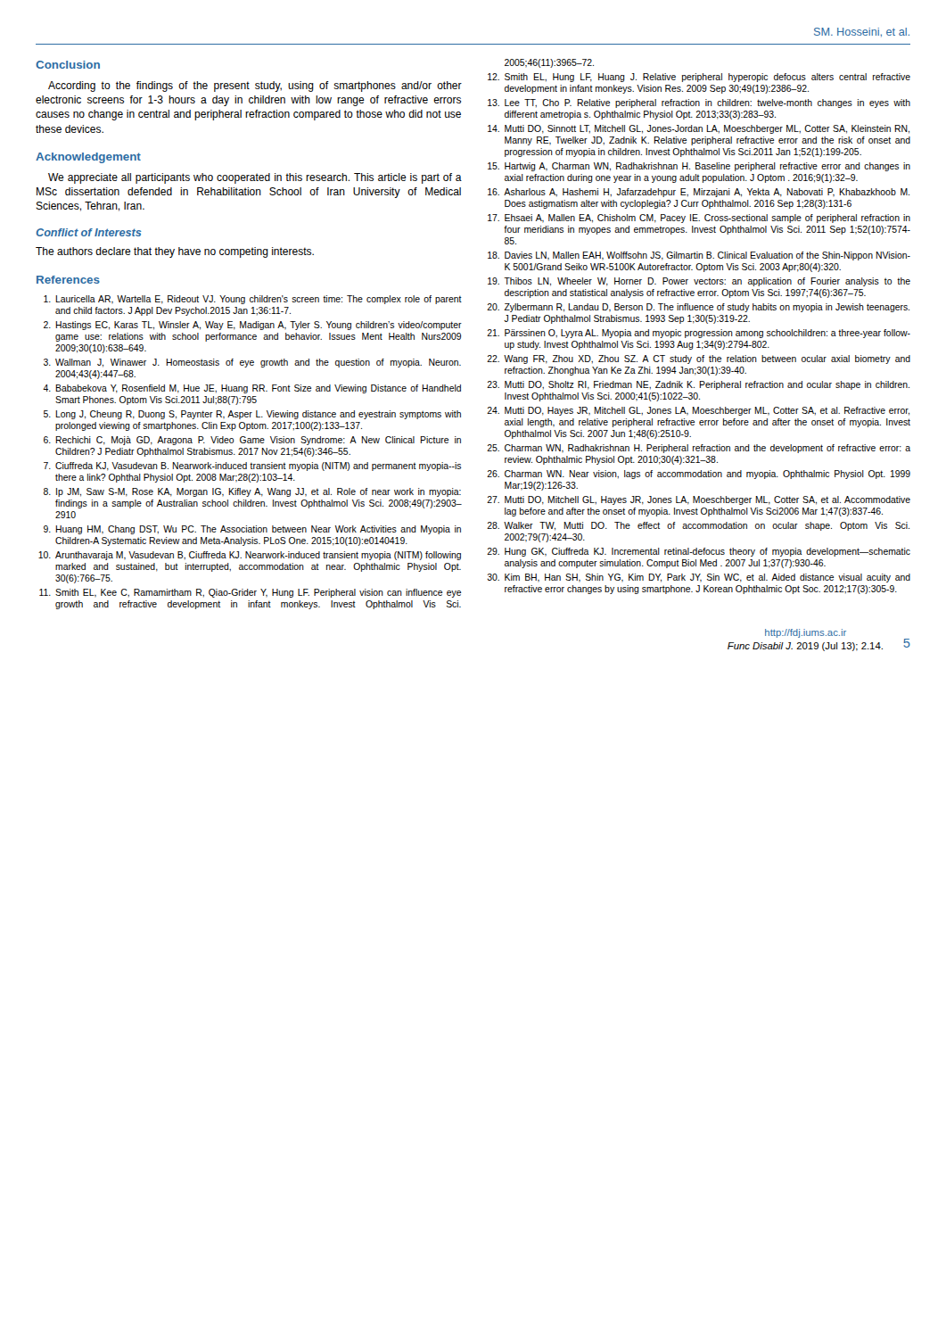SM. Hosseini, et al.
Conclusion
According to the findings of the present study, using of smartphones and/or other electronic screens for 1-3 hours a day in children with low range of refractive errors causes no change in central and peripheral refraction compared to those who did not use these devices.
Acknowledgement
We appreciate all participants who cooperated in this research. This article is part of a MSc dissertation defended in Rehabilitation School of Iran University of Medical Sciences, Tehran, Iran.
Conflict of Interests
The authors declare that they have no competing interests.
References
Lauricella AR, Wartella E, Rideout VJ. Young children's screen time: The complex role of parent and child factors. J Appl Dev Psychol.2015 Jan 1;36:11-7.
Hastings EC, Karas TL, Winsler A, Way E, Madigan A, Tyler S. Young children’s video/computer game use: relations with school performance and behavior. Issues Ment Health Nurs2009 2009;30(10):638–649.
Wallman J, Winawer J. Homeostasis of eye growth and the question of myopia. Neuron. 2004;43(4):447–68.
Bababekova Y, Rosenfield M, Hue JE, Huang RR. Font Size and Viewing Distance of Handheld Smart Phones. Optom Vis Sci.2011 Jul;88(7):795
Long J, Cheung R, Duong S, Paynter R, Asper L. Viewing distance and eyestrain symptoms with prolonged viewing of smartphones. Clin Exp Optom. 2017;100(2):133–137.
Rechichi C, Mojà GD, Aragona P. Video Game Vision Syndrome: A New Clinical Picture in Children? J Pediatr Ophthalmol Strabismus. 2017 Nov 21;54(6):346–55.
Ciuffreda KJ, Vasudevan B. Nearwork-induced transient myopia (NITM) and permanent myopia--is there a link? Ophthal Physiol Opt. 2008 Mar;28(2):103–14.
Ip JM, Saw S-M, Rose KA, Morgan IG, Kifley A, Wang JJ, et al. Role of near work in myopia: findings in a sample of Australian school children. Invest Ophthalmol Vis Sci. 2008;49(7):2903–2910
Huang HM, Chang DST, Wu PC. The Association between Near Work Activities and Myopia in Children-A Systematic Review and Meta-Analysis. PLoS One. 2015;10(10):e0140419.
Arunthavaraja M, Vasudevan B, Ciuffreda KJ. Nearwork-induced transient myopia (NITM) following marked and sustained, but interrupted, accommodation at near. Ophthalmic Physiol Opt. 30(6):766–75.
Smith EL, Kee C, Ramamirtham R, Qiao-Grider Y, Hung LF. Peripheral vision can influence eye growth and refractive development in infant monkeys. Invest Ophthalmol Vis Sci. 2005;46(11):3965–72.
Smith EL, Hung LF, Huang J. Relative peripheral hyperopic defocus alters central refractive development in infant monkeys. Vision Res. 2009 Sep 30;49(19):2386–92.
Lee TT, Cho P. Relative peripheral refraction in children: twelve-month changes in eyes with different ametropia s. Ophthalmic Physiol Opt. 2013;33(3):283–93.
Mutti DO, Sinnott LT, Mitchell GL, Jones-Jordan LA, Moeschberger ML, Cotter SA, Kleinstein RN, Manny RE, Twelker JD, Zadnik K. Relative peripheral refractive error and the risk of onset and progression of myopia in children. Invest Ophthalmol Vis Sci.2011 Jan 1;52(1):199-205.
Hartwig A, Charman WN, Radhakrishnan H. Baseline peripheral refractive error and changes in axial refraction during one year in a young adult population. J Optom . 2016;9(1):32–9.
Asharlous A, Hashemi H, Jafarzadehpur E, Mirzajani A, Yekta A, Nabovati P, Khabazkhoob M. Does astigmatism alter with cycloplegia? J Curr Ophthalmol. 2016 Sep 1;28(3):131-6
Ehsaei A, Mallen EA, Chisholm CM, Pacey IE. Cross-sectional sample of peripheral refraction in four meridians in myopes and emmetropes. Invest Ophthalmol Vis Sci. 2011 Sep 1;52(10):7574-85.
Davies LN, Mallen EAH, Wolffsohn JS, Gilmartin B. Clinical Evaluation of the Shin-Nippon NVision-K 5001/Grand Seiko WR-5100K Autorefractor. Optom Vis Sci. 2003 Apr;80(4):320.
Thibos LN, Wheeler W, Horner D. Power vectors: an application of Fourier analysis to the description and statistical analysis of refractive error. Optom Vis Sci. 1997;74(6):367–75.
Zylbermann R, Landau D, Berson D. The influence of study habits on myopia in Jewish teenagers. J Pediatr Ophthalmol Strabismus. 1993 Sep 1;30(5):319-22.
Pärssinen O, Lyyra AL. Myopia and myopic progression among schoolchildren: a three-year follow-up study. Invest Ophthalmol Vis Sci. 1993 Aug 1;34(9):2794-802.
Wang FR, Zhou XD, Zhou SZ. A CT study of the relation between ocular axial biometry and refraction. Zhonghua Yan Ke Za Zhi. 1994 Jan;30(1):39-40.
Mutti DO, Sholtz RI, Friedman NE, Zadnik K. Peripheral refraction and ocular shape in children. Invest Ophthalmol Vis Sci. 2000;41(5):1022–30.
Mutti DO, Hayes JR, Mitchell GL, Jones LA, Moeschberger ML, Cotter SA, et al. Refractive error, axial length, and relative peripheral refractive error before and after the onset of myopia. Invest Ophthalmol Vis Sci. 2007 Jun 1;48(6):2510-9.
Charman WN, Radhakrishnan H. Peripheral refraction and the development of refractive error: a review. Ophthalmic Physiol Opt. 2010;30(4):321–38.
Charman WN. Near vision, lags of accommodation and myopia. Ophthalmic Physiol Opt. 1999 Mar;19(2):126-33.
Mutti DO, Mitchell GL, Hayes JR, Jones LA, Moeschberger ML, Cotter SA, et al. Accommodative lag before and after the onset of myopia. Invest Ophthalmol Vis Sci2006 Mar 1;47(3):837-46.
Walker TW, Mutti DO. The effect of accommodation on ocular shape. Optom Vis Sci. 2002;79(7):424–30.
Hung GK, Ciuffreda KJ. Incremental retinal-defocus theory of myopia development—schematic analysis and computer simulation. Comput Biol Med . 2007 Jul 1;37(7):930-46.
Kim BH, Han SH, Shin YG, Kim DY, Park JY, Sin WC, et al. Aided distance visual acuity and refractive error changes by using smartphone. J Korean Ophthalmic Opt Soc. 2012;17(3):305-9.
http://fdj.iums.ac.ir
Func Disabil J. 2019 (Jul 13); 2.14.
5